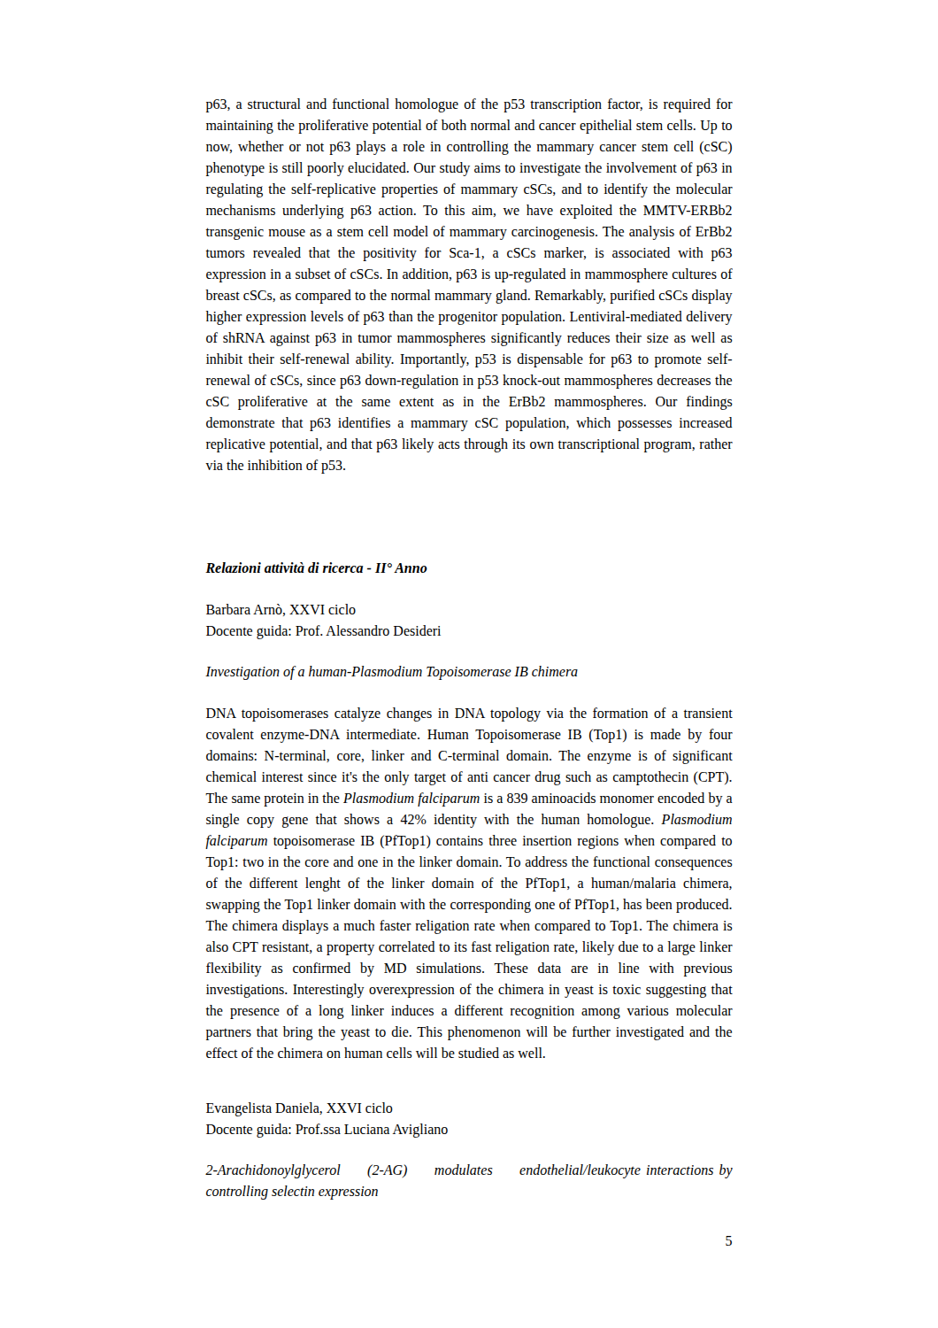p63, a structural and functional homologue of the p53 transcription factor, is required for maintaining the proliferative potential of both normal and cancer epithelial stem cells. Up to now, whether or not p63 plays a role in controlling the mammary cancer stem cell (cSC) phenotype is still poorly elucidated. Our study aims to investigate the involvement of p63 in regulating the self-replicative properties of mammary cSCs, and to identify the molecular mechanisms underlying p63 action. To this aim, we have exploited the MMTV-ERBb2 transgenic mouse as a stem cell model of mammary carcinogenesis. The analysis of ErBb2 tumors revealed that the positivity for Sca-1, a cSCs marker, is associated with p63 expression in a subset of cSCs. In addition, p63 is up-regulated in mammosphere cultures of breast cSCs, as compared to the normal mammary gland. Remarkably, purified cSCs display higher expression levels of p63 than the progenitor population. Lentiviral-mediated delivery of shRNA against p63 in tumor mammospheres significantly reduces their size as well as inhibit their self-renewal ability. Importantly, p53 is dispensable for p63 to promote self-renewal of cSCs, since p63 down-regulation in p53 knock-out mammospheres decreases the cSC proliferative at the same extent as in the ErBb2 mammospheres. Our findings demonstrate that p63 identifies a mammary cSC population, which possesses increased replicative potential, and that p63 likely acts through its own transcriptional program, rather via the inhibition of p53.
Relazioni attività di ricerca - II° Anno
Barbara Arnò, XXVI ciclo
Docente guida: Prof. Alessandro Desideri
Investigation of a human-Plasmodium Topoisomerase IB chimera
DNA topoisomerases catalyze changes in DNA topology via the formation of a transient covalent enzyme-DNA intermediate. Human Topoisomerase IB (Top1) is made by four domains: N-terminal, core, linker and C-terminal domain. The enzyme is of significant chemical interest since it's the only target of anti cancer drug such as camptothecin (CPT). The same protein in the Plasmodium falciparum is a 839 aminoacids monomer encoded by a single copy gene that shows a 42% identity with the human homologue. Plasmodium falciparum topoisomerase IB (PfTop1) contains three insertion regions when compared to Top1: two in the core and one in the linker domain. To address the functional consequences of the different lenght of the linker domain of the PfTop1, a human/malaria chimera, swapping the Top1 linker domain with the corresponding one of PfTop1, has been produced. The chimera displays a much faster religation rate when compared to Top1. The chimera is also CPT resistant, a property correlated to its fast religation rate, likely due to a large linker flexibility as confirmed by MD simulations. These data are in line with previous investigations. Interestingly overexpression of the chimera in yeast is toxic suggesting that the presence of a long linker induces a different recognition among various molecular partners that bring the yeast to die. This phenomenon will be further investigated and the effect of the chimera on human cells will be studied as well.
Evangelista Daniela, XXVI ciclo
Docente guida: Prof.ssa Luciana Avigliano
2-Arachidonoylglycerol (2-AG) modulates endothelial/leukocyte interactions by controlling selectin expression
5